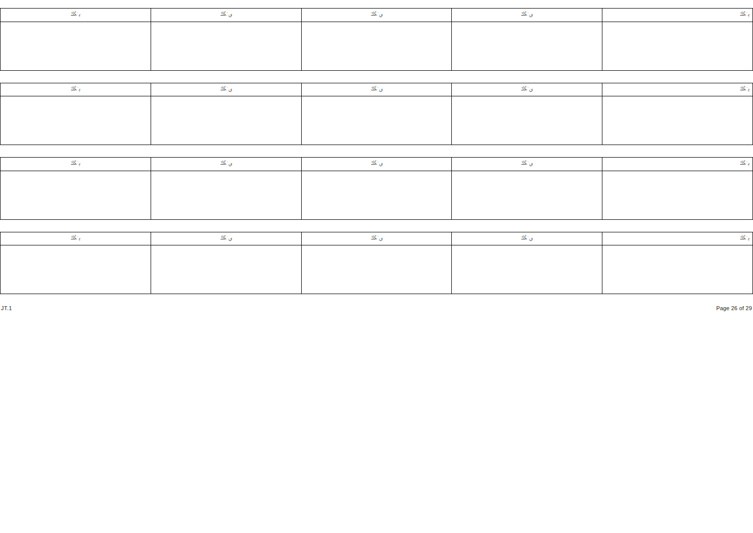| ﯦ﮲ﮕﯓ | ﯼ﮲ﮕﯓ | ﯼ﮲ﮕﯓ | ﯼ﮲ﮕﯓ | ﯦ﮲ﮕﯓ |
| ﯦ﮲ﮕﯓ | ﯼ﮲ﮕﯓ | ﯼ﮲ﮕﯓ | ﯼ﮲ﮕﯓ | ﯦ﮲ﮕﯓ |
| ﯦ﮲ﮕﯓ | ﯼ﮲ﮕﯓ | ﯼ﮲ﮕﯓ | ﯼ﮲ﮕﯓ | ﯦ﮲ﮕﯓ |
| ﯦ﮲ﮕﯓ | ﯼ﮲ﮕﯓ | ﯼ﮲ﮕﯓ | ﯼ﮲ﮕﯓ | ﯦ﮲ﮕﯓ |
Page 26 of 29 JT.1